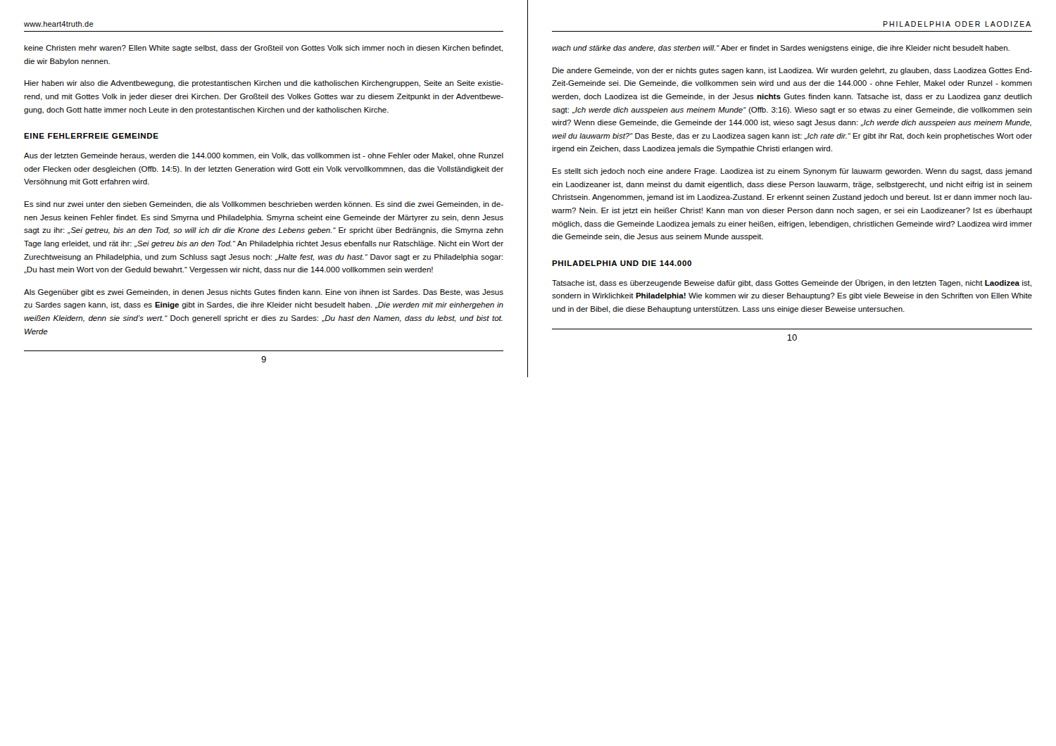www.heart4truth.de
keine Christen mehr waren? Ellen White sagte selbst, dass der Großteil von Gottes Volk sich immer noch in diesen Kirchen befindet, die wir Babylon nennen.
Hier haben wir also die Adventbewegung, die protestantischen Kirchen und die katholischen Kirchengruppen, Seite an Seite existierend, und mit Gottes Volk in jeder dieser drei Kirchen. Der Großteil des Volkes Gottes war zu diesem Zeitpunkt in der Adventbewegung, doch Gott hatte immer noch Leute in den protestantischen Kirchen und der katholischen Kirche.
Eine fehlerfreie Gemeinde
Aus der letzten Gemeinde heraus, werden die 144.000 kommen, ein Volk, das vollkommen ist - ohne Fehler oder Makel, ohne Runzel oder Flecken oder desgleichen (Offb. 14:5). In der letzten Generation wird Gott ein Volk vervollkommnen, das die Vollständigkeit der Versöhnung mit Gott erfahren wird.
Es sind nur zwei unter den sieben Gemeinden, die als Vollkommen beschrieben werden können. Es sind die zwei Gemeinden, in denen Jesus keinen Fehler findet. Es sind Smyrna und Philadelphia. Smyrna scheint eine Gemeinde der Märtyrer zu sein, denn Jesus sagt zu ihr: „Sei getreu, bis an den Tod, so will ich dir die Krone des Lebens geben.“ Er spricht über Bedrängnis, die Smyrna zehn Tage lang erleidet, und rät ihr: „Sei getreu bis an den Tod.“ An Philadelphia richtet Jesus ebenfalls nur Ratschläge. Nicht ein Wort der Zurechtweisung an Philadelphia, und zum Schluss sagt Jesus noch: „Halte fest, was du hast.“ Davor sagt er zu Philadelphia sogar: „Du hast mein Wort von der Geduld bewahrt.“ Vergessen wir nicht, dass nur die 144.000 vollkommen sein werden!
Als Gegenüber gibt es zwei Gemeinden, in denen Jesus nichts Gutes finden kann. Eine von ihnen ist Sardes. Das Beste, was Jesus zu Sardes sagen kann, ist, dass es Einige gibt in Sardes, die ihre Kleider nicht besudelt haben. „Die werden mit mir einhergehen in weißen Kleidern, denn sie sind’s wert.“ Doch generell spricht er dies zu Sardes: „Du hast den Namen, dass du lebst, und bist tot. Werde
9
PHILADELPHIA ODER LAODIZEA
wach und stärke das andere, das sterben will.“ Aber er findet in Sardes wenigstens einige, die ihre Kleider nicht besudelt haben.
Die andere Gemeinde, von der er nichts gutes sagen kann, ist Laodizea. Wir wurden gelehrt, zu glauben, dass Laodizea Gottes End-Zeit-Gemeinde sei. Die Gemeinde, die vollkommen sein wird und aus der die 144.000 - ohne Fehler, Makel oder Runzel - kommen werden, doch Laodizea ist die Gemeinde, in der Jesus nichts Gutes finden kann. Tatsache ist, dass er zu Laodizea ganz deutlich sagt: „Ich werde dich ausspeien aus meinem Munde“ (Offb. 3:16). Wieso sagt er so etwas zu einer Gemeinde, die vollkommen sein wird? Wenn diese Gemeinde, die Gemeinde der 144.000 ist, wieso sagt Jesus dann: „Ich werde dich ausspeien aus meinem Munde, weil du lauwarm bist?“ Das Beste, das er zu Laodizea sagen kann ist: „Ich rate dir.“ Er gibt ihr Rat, doch kein prophetisches Wort oder irgend ein Zeichen, dass Laodizea jemals die Sympathie Christi erlangen wird.
Es stellt sich jedoch noch eine andere Frage. Laodizea ist zu einem Synonym für lauwarm geworden. Wenn du sagst, dass jemand ein Laodizeaner ist, dann meinst du damit eigentlich, dass diese Person lauwarm, träge, selbstgerecht, und nicht eifrig ist in seinem Christsein. Angenommen, jemand ist im Laodizea-Zustand. Er erkennt seinen Zustand jedoch und bereut. Ist er dann immer noch lauwarm? Nein. Er ist jetzt ein heißer Christ! Kann man von dieser Person dann noch sagen, er sei ein Laodizeaner? Ist es überhaupt möglich, dass die Gemeinde Laodizea jemals zu einer heißen, eifrigen, lebendigen, christlichen Gemeinde wird? Laodizea wird immer die Gemeinde sein, die Jesus aus seinem Munde ausspeit.
Philadelphia und die 144.000
Tatsache ist, dass es überzeugende Beweise dafür gibt, dass Gottes Gemeinde der Übrigen, in den letzten Tagen, nicht Laodizea ist, sondern in Wirklichkeit Philadelphia! Wie kommen wir zu dieser Behauptung? Es gibt viele Beweise in den Schriften von Ellen White und in der Bibel, die diese Behauptung unterstützen. Lass uns einige dieser Beweise untersuchen.
10